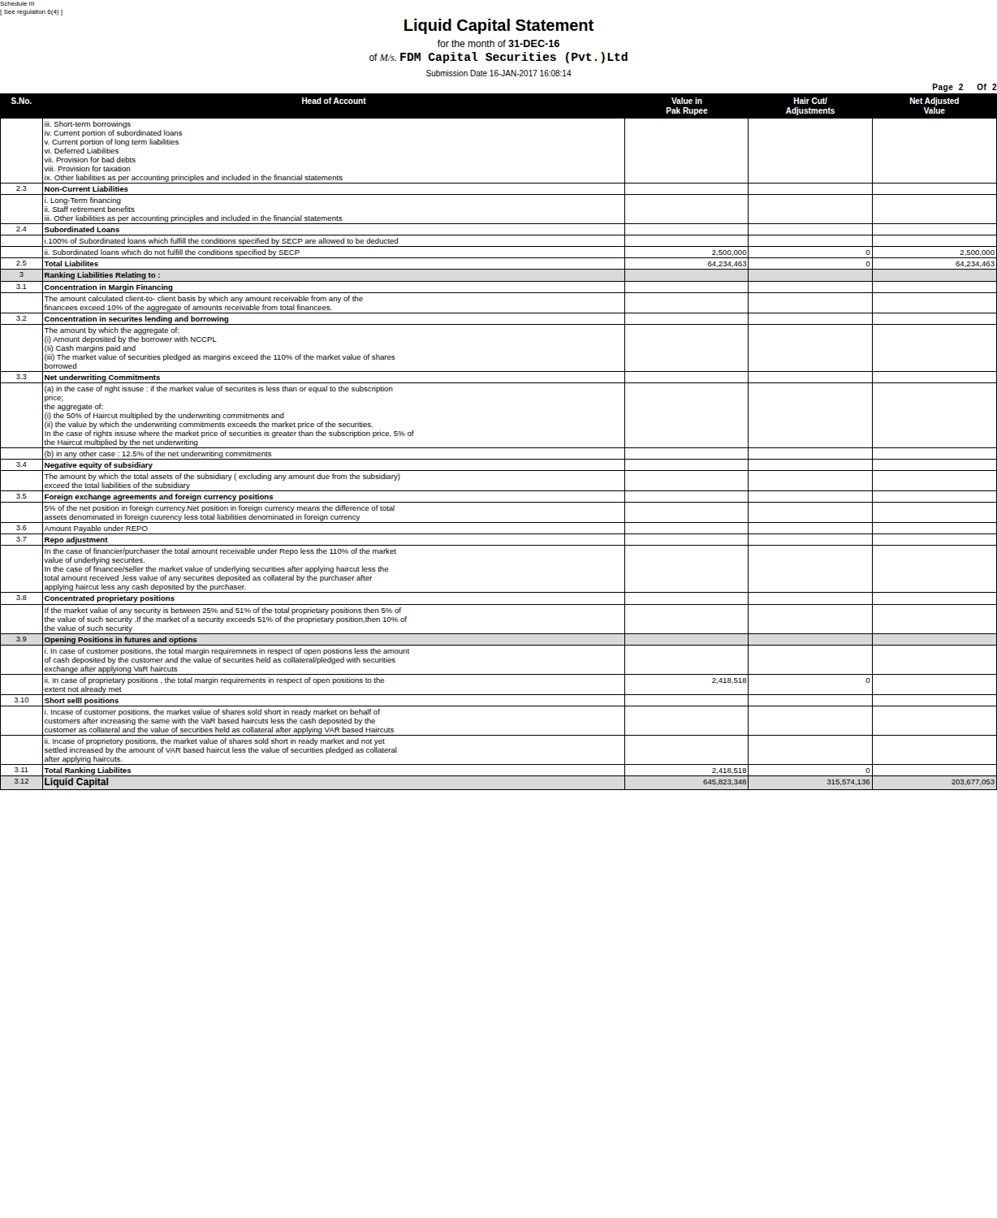Schedule III
[ See regulation 6(4) ]
Liquid Capital Statement
for the month of 31-DEC-16
of M/s. FDM Capital Securities (Pvt.)Ltd
Submission Date 16-JAN-2017 16:08:14
Page 2 Of 2
| S.No. | Head of Account | Value in Pak Rupee | Hair Cut/ Adjustments | Net Adjusted Value |
| --- | --- | --- | --- | --- |
| | iii. Short-term borrowings iv. Current portion of subordinated loans v. Current portion of long term liabilities vi. Deferred Liabilities vii. Provision for bad debts viii. Provision for taxation ix. Other liabilities as per accounting principles and included in the financial statements | | | |
| 2.3 | Non-Current Liabilities | | | |
| | i. Long-Term financing ii. Staff retirement benefits iii. Other liabilities as per accounting principles and included in the financial statements | | | |
| 2.4 | Subordinated Loans | | | |
| | i.100% of Subordinated loans which fulfill the conditions specified by SECP are allowed to be deducted | | | |
| | ii. Subordinated loans which do not fulfill the conditions specified by SECP | 2,500,000 | 0 | 2,500,000 |
| 2.5 | Total Liabilites | 64,234,463 | 0 | 64,234,463 |
| 3 | Ranking Liabilities Relating to : | | | |
| 3.1 | Concentration in Margin Financing | | | |
| | The amount calculated client-to- client basis by which any amount receivable from any of the financees exceed 10% of the aggregate of amounts receivable from total financees. | | | |
| 3.2 | Concentration in securites lending and borrowing | | | |
| | The amount by which the aggregate of: (i) Amount deposited by the borrower with NCCPL (Ii) Cash margins paid and (iii) The market value of securities pledged as margins exceed the 110% of the market value of shares borrowed | | | |
| 3.3 | Net underwriting Commitments | | | |
| | (a) in the case of right issuse : if the market value of securites is less than or equal to the subscription price; the aggregate of: (i) the 50% of Haircut multiplied by the underwriting commitments and (ii) the value by which the underwriting commitments exceeds the market price of the securities. In the case of rights issuse where the market price of securities is greater than the subscription price, 5% of the Haircut multiplied by the net underwriting | | | |
| | (b) in any other case : 12.5% of the net underwriting commitments | | | |
| 3.4 | Negative equity of subsidiary | | | |
| | The amount by which the total assets of the subsidiary ( excluding any amount due from the subsidiary) exceed the total liabilities of the subsidiary | | | |
| 3.5 | Foreign exchange agreements and foreign currency positions | | | |
| | 5% of the net position in foreign currency.Net position in foreign currency means the difference of total assets denominated in foreign cuurency less total liabilities denominated in foreign currency | | | |
| 3.6 | Amount Payable under REPO | | | |
| 3.7 | Repo adjustment | | | |
| | In the case of financier/purchaser the total amount receivable under Repo less the 110% of the market value of underlying securites. In the case of financee/seller the market value of underlying securities after applying haircut less the total amount received ,less value of any securites deposited as collateral by the purchaser after applying haircut less any cash deposited by the purchaser. | | | |
| 3.8 | Concentrated proprietary positions | | | |
| | If the market value of any security is between 25% and 51% of the total proprietary positions then 5% of the value of such security .If the market of a security exceeds 51% of the proprietary position,then 10% of the value of such security | | | |
| 3.9 | Opening Positions in futures and options | | | |
| | i. In case of customer positions, the total margin requiremnets in respect of open postions less the amount of cash deposited by the customer and the value of securites held as collateral/pledged with securities exchange after applyiong VaR haircuts | | | |
| | ii. In case of proprietary positions , the total margin requirements in respect of open positions to the extent not already met | 2,418,518 | 0 | |
| 3.10 | Short selll positions | | | |
| | i. Incase of customer positions, the market value of shares sold short in ready market on behalf of customers after increasing the same with the VaR based haircuts less the cash deposited by the customer as collateral and the value of securities held as collateral after applying VAR based Haircuts | | | |
| | ii. Incase of proprietory positions, the market value of shares sold short in ready market and not yet settled increased by the amount of VAR based haircut less the value of securities pledged as collateral after applying haircuts. | | | |
| 3.11 | Total Ranking Liabilites | 2,418,518 | 0 | |
| 3.12 | Liquid Capital | 645,823,348 | 315,574,136 | 203,677,053 |